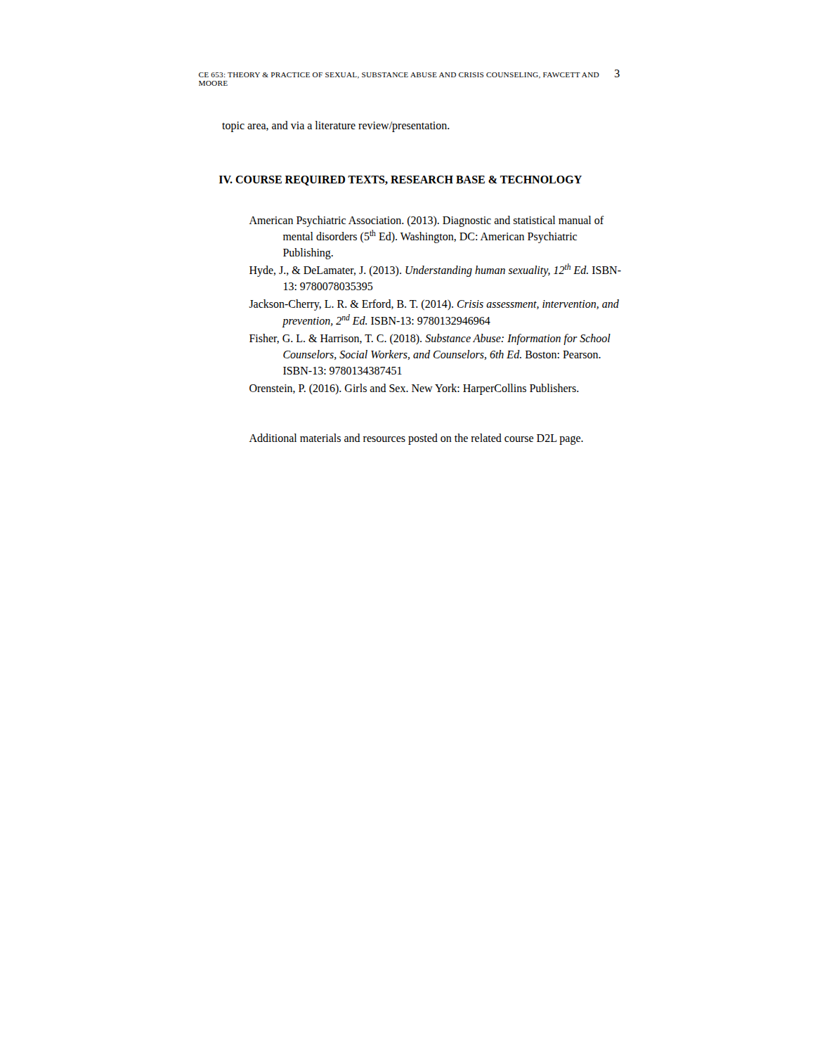CE 653: Theory & Practice of Sexual, Substance Abuse and Crisis Counseling, Fawcett and Moore 3
topic area, and via a literature review/presentation.
IV. COURSE REQUIRED TEXTS, RESEARCH BASE & TECHNOLOGY
American Psychiatric Association. (2013). Diagnostic and statistical manual of mental disorders (5th Ed). Washington, DC: American Psychiatric Publishing.
Hyde, J., & DeLamater, J. (2013). Understanding human sexuality, 12th Ed. ISBN-13: 9780078035395
Jackson-Cherry, L. R. & Erford, B. T. (2014). Crisis assessment, intervention, and prevention, 2nd Ed. ISBN-13: 9780132946964
Fisher, G. L. & Harrison, T. C. (2018). Substance Abuse: Information for School Counselors, Social Workers, and Counselors, 6th Ed. Boston: Pearson. ISBN-13: 9780134387451
Orenstein, P. (2016). Girls and Sex. New York: HarperCollins Publishers.
Additional materials and resources posted on the related course D2L page.